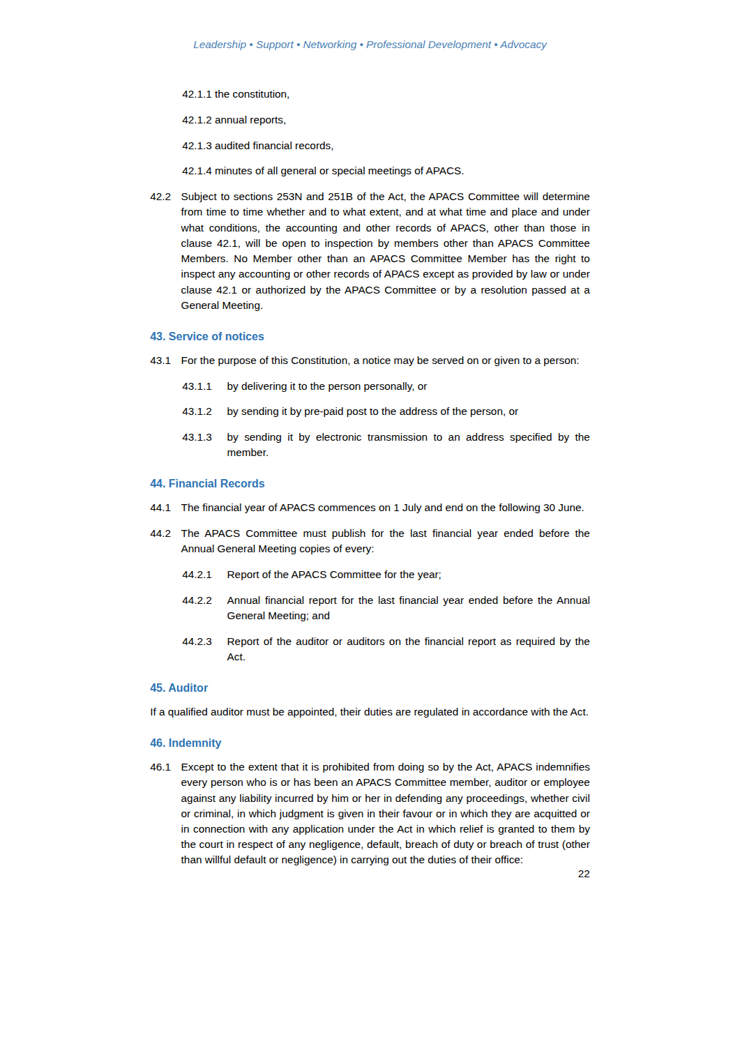Leadership • Support • Networking • Professional Development • Advocacy
42.1.1 the constitution,
42.1.2 annual reports,
42.1.3 audited financial records,
42.1.4 minutes of all general or special meetings of APACS.
42.2
Subject to sections 253N and 251B of the Act, the APACS Committee will determine from time to time whether and to what extent, and at what time and place and under what conditions, the accounting and other records of APACS, other than those in clause 42.1, will be open to inspection by members other than APACS Committee Members. No Member other than an APACS Committee Member has the right to inspect any accounting or other records of APACS except as provided by law or under clause 42.1 or authorized by the APACS Committee or by a resolution passed at a General Meeting.
43. Service of notices
43.1
For the purpose of this Constitution, a notice may be served on or given to a person:
43.1.1
by delivering it to the person personally, or
43.1.2
by sending it by pre-paid post to the address of the person, or
43.1.3
by sending it by electronic transmission to an address specified by the member.
44. Financial Records
44.1
The financial year of APACS commences on 1 July and end on the following 30 June.
44.2
The APACS Committee must publish for the last financial year ended before the Annual General Meeting copies of every:
44.2.1
Report of the APACS Committee for the year;
44.2.2
Annual financial report for the last financial year ended before the Annual General Meeting; and
44.2.3
Report of the auditor or auditors on the financial report as required by the Act.
45. Auditor
If a qualified auditor must be appointed, their duties are regulated in accordance with the Act.
46. Indemnity
46.1
Except to the extent that it is prohibited from doing so by the Act, APACS indemnifies every person who is or has been an APACS Committee member, auditor or employee against any liability incurred by him or her in defending any proceedings, whether civil or criminal, in which judgment is given in their favour or in which they are acquitted or in connection with any application under the Act in which relief is granted to them by the court in respect of any negligence, default, breach of duty or breach of trust (other than willful default or negligence) in carrying out the duties of their office:
22